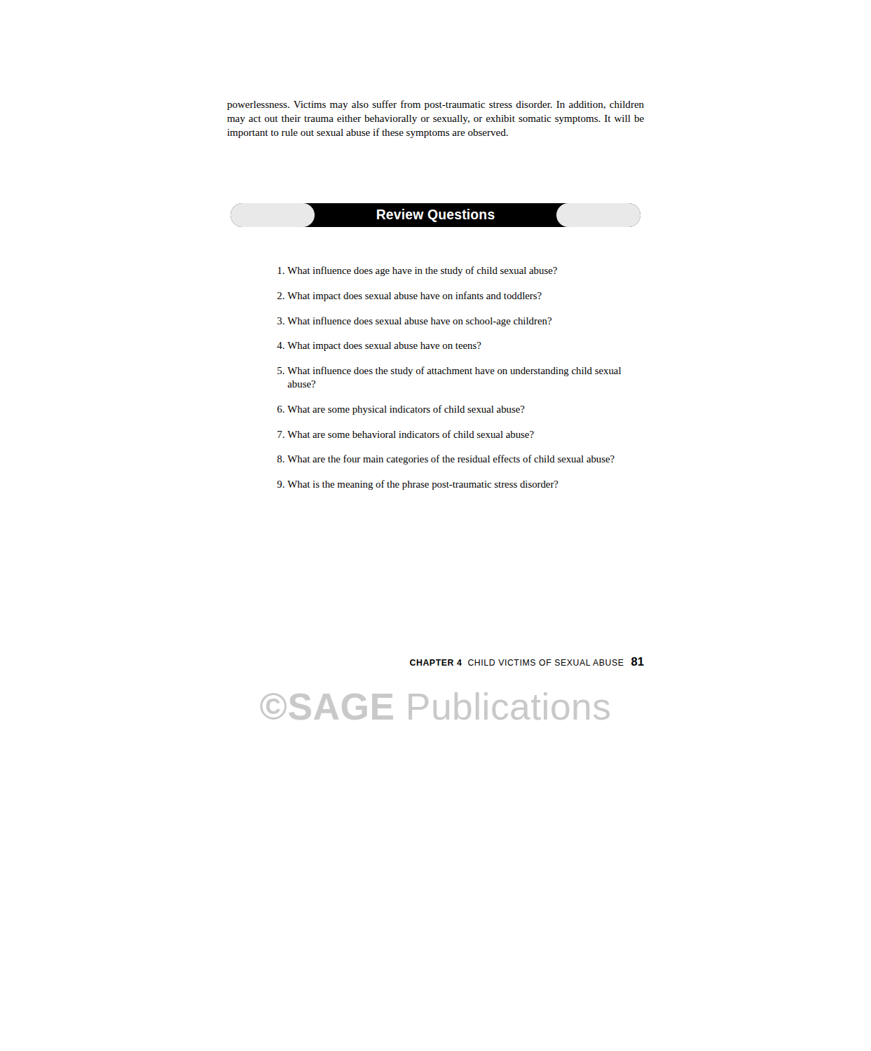powerlessness. Victims may also suffer from post-traumatic stress disorder. In addition, children may act out their trauma either behaviorally or sexually, or exhibit somatic symptoms. It will be important to rule out sexual abuse if these symptoms are observed.
Review Questions
What influence does age have in the study of child sexual abuse?
What impact does sexual abuse have on infants and toddlers?
What influence does sexual abuse have on school-age children?
What impact does sexual abuse have on teens?
What influence does the study of attachment have on understanding child sexual abuse?
What are some physical indicators of child sexual abuse?
What are some behavioral indicators of child sexual abuse?
What are the four main categories of the residual effects of child sexual abuse?
What is the meaning of the phrase post-traumatic stress disorder?
CHAPTER 4 CHILD VICTIMS OF SEXUAL ABUSE 81
©SAGE Publications